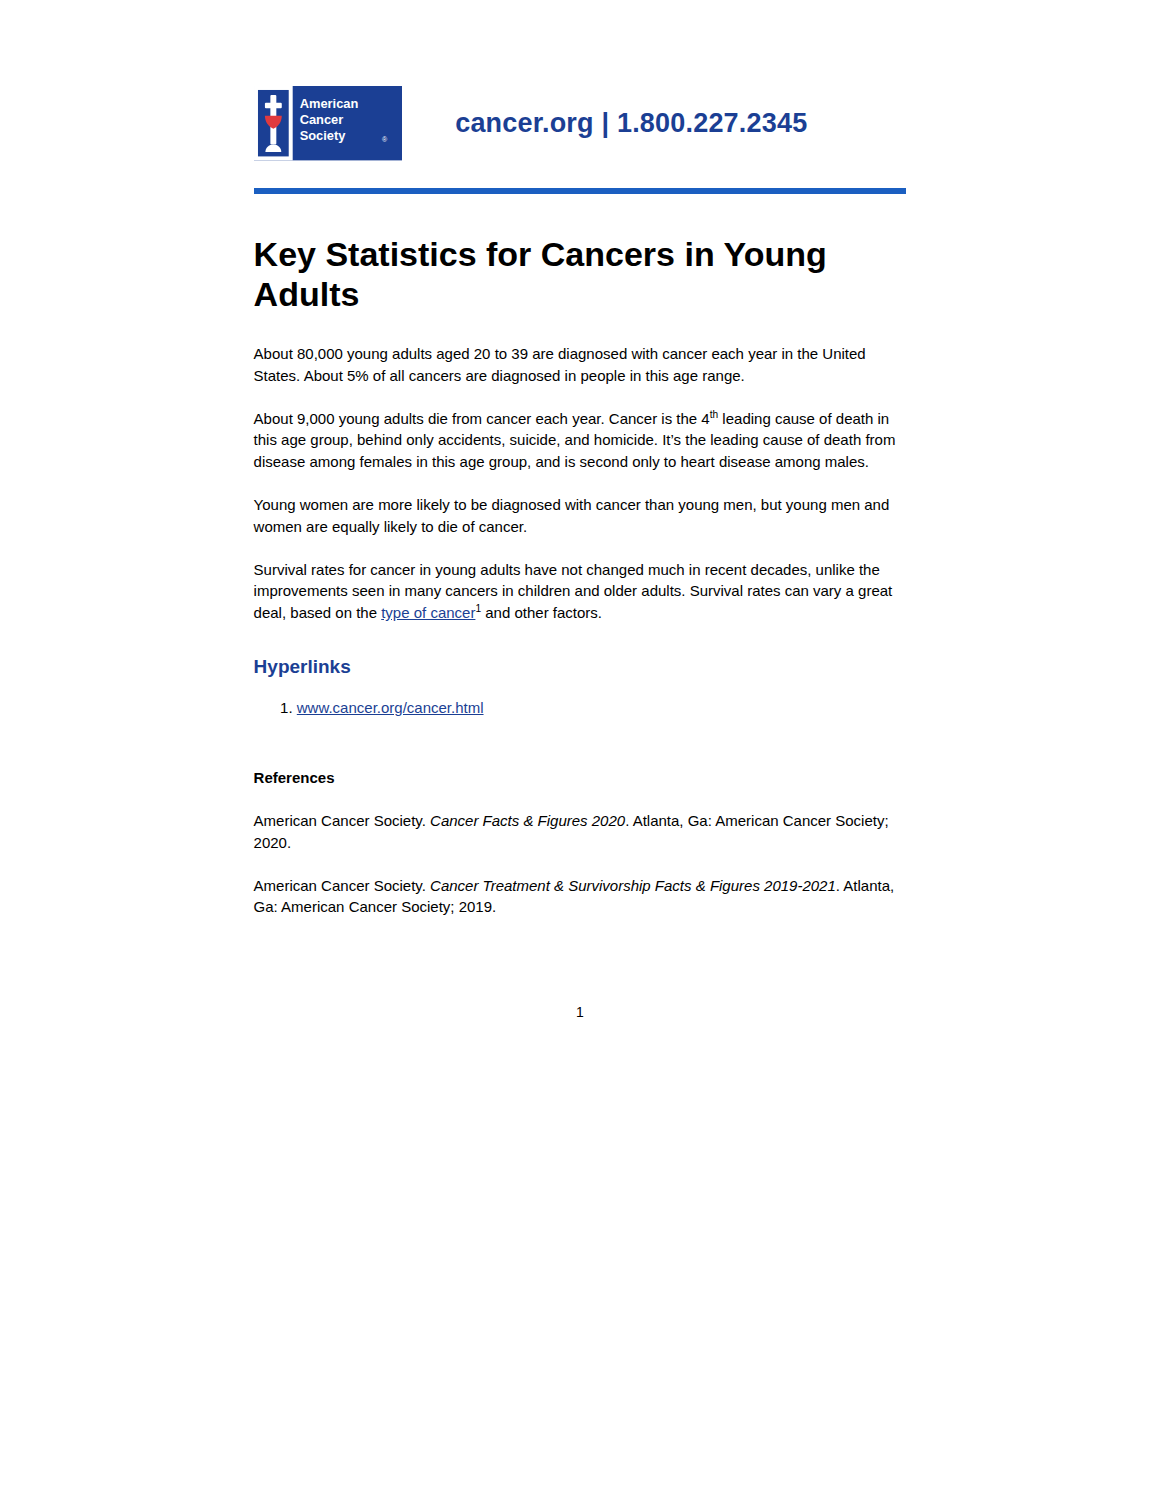American Cancer Society ®
cancer.org | 1.800.227.2345
Key Statistics for Cancers in Young Adults
About 80,000 young adults aged 20 to 39 are diagnosed with cancer each year in the United States. About 5% of all cancers are diagnosed in people in this age range.
About 9,000 young adults die from cancer each year. Cancer is the 4th leading cause of death in this age group, behind only accidents, suicide, and homicide. It’s the leading cause of death from disease among females in this age group, and is second only to heart disease among males.
Young women are more likely to be diagnosed with cancer than young men, but young men and women are equally likely to die of cancer.
Survival rates for cancer in young adults have not changed much in recent decades, unlike the improvements seen in many cancers in children and older adults. Survival rates can vary a great deal, based on the type of cancer1 and other factors.
Hyperlinks
www.cancer.org/cancer.html
References
American Cancer Society. Cancer Facts & Figures 2020. Atlanta, Ga: American Cancer Society; 2020.
American Cancer Society. Cancer Treatment & Survivorship Facts & Figures 2019-2021. Atlanta, Ga: American Cancer Society; 2019.
1